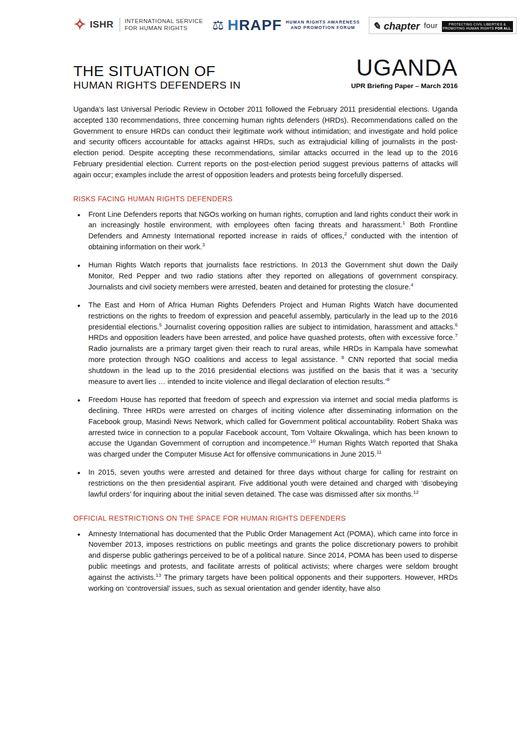✧ ISHR International Service for Human Rights
⚖
HRAPF
Human Rights Awareness
and Promotion Forum
✎ chapter
four
PROTECTING CIVIL LIBERTIES &
PROMOTING HUMAN RIGHTS FOR ALL.
THE SITUATION OF HUMAN RIGHTS DEFENDERS IN
UGANDA
UPR Briefing Paper – March 2016
Uganda’s last Universal Periodic Review in October 2011 followed the February 2011 presidential elections. Uganda accepted 130 recommendations, three concerning human rights defenders (HRDs). Recommendations called on the Government to ensure HRDs can conduct their legitimate work without intimidation; and investigate and hold police and security officers accountable for attacks against HRDs, such as extrajudicial killing of journalists in the post-election period. Despite accepting these recommendations, similar attacks occurred in the lead up to the 2016 February presidential election. Current reports on the post-election period suggest previous patterns of attacks will again occur; examples include the arrest of opposition leaders and protests being forcefully dispersed.
Risks facing human rights defenders
Front Line Defenders reports that NGOs working on human rights, corruption and land rights conduct their work in an increasingly hostile environment, with employees often facing threats and harassment.1 Both Frontline Defenders and Amnesty International reported increase in raids of offices,2 conducted with the intention of obtaining information on their work.3
Human Rights Watch reports that journalists face restrictions. In 2013 the Government shut down the Daily Monitor, Red Pepper and two radio stations after they reported on allegations of government conspiracy. Journalists and civil society members were arrested, beaten and detained for protesting the closure.4
The East and Horn of Africa Human Rights Defenders Project and Human Rights Watch have documented restrictions on the rights to freedom of expression and peaceful assembly, particularly in the lead up to the 2016 presidential elections.5 Journalist covering opposition rallies are subject to intimidation, harassment and attacks.6 HRDs and opposition leaders have been arrested, and police have quashed protests, often with excessive force.7 Radio journalists are a primary target given their reach to rural areas, while HRDs in Kampala have somewhat more protection through NGO coalitions and access to legal assistance. 8 CNN reported that social media shutdown in the lead up to the 2016 presidential elections was justified on the basis that it was a ‘security measure to avert lies … intended to incite violence and illegal declaration of election results.’9
Freedom House has reported that freedom of speech and expression via internet and social media platforms is declining. Three HRDs were arrested on charges of inciting violence after disseminating information on the Facebook group, Masindi News Network, which called for Government political accountability. Robert Shaka was arrested twice in connection to a popular Facebook account, Tom Voltaire Okwalinga, which has been known to accuse the Ugandan Government of corruption and incompetence.10 Human Rights Watch reported that Shaka was charged under the Computer Misuse Act for offensive communications in June 2015.11
In 2015, seven youths were arrested and detained for three days without charge for calling for restraint on restrictions on the then presidential aspirant. Five additional youth were detained and charged with ‘disobeying lawful orders’ for inquiring about the initial seven detained. The case was dismissed after six months.12
Official restrictions on the space for human rights defenders
Amnesty International has documented that the Public Order Management Act (POMA), which came into force in November 2013, imposes restrictions on public meetings and grants the police discretionary powers to prohibit and disperse public gatherings perceived to be of a political nature. Since 2014, POMA has been used to disperse public meetings and protests, and facilitate arrests of political activists; where charges were seldom brought against the activists.13 The primary targets have been political opponents and their supporters. However, HRDs working on ‘controversial’ issues, such as sexual orientation and gender identity, have also